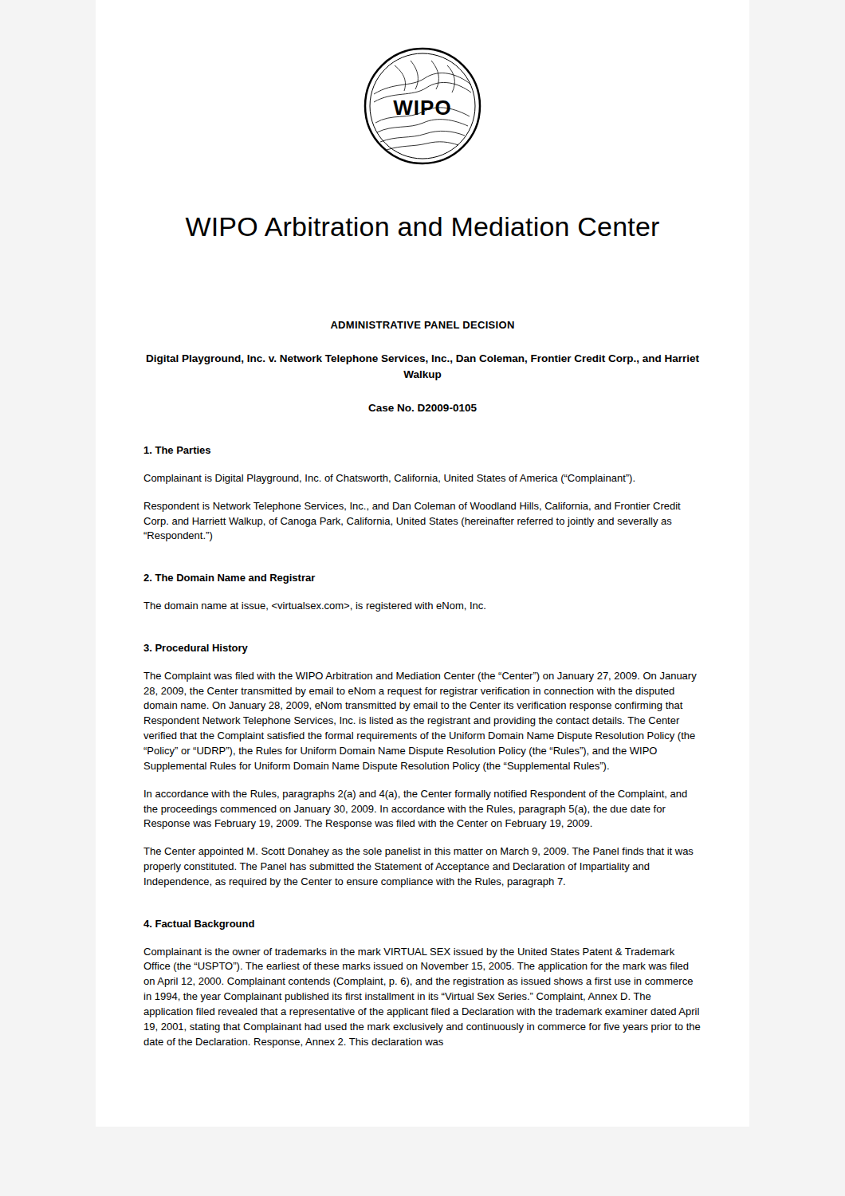WIPO
WIPO Arbitration and Mediation Center
ADMINISTRATIVE PANEL DECISION
Digital Playground, Inc. v. Network Telephone Services, Inc., Dan Coleman, Frontier Credit Corp., and Harriet Walkup
Case No. D2009-0105
1. The Parties
Complainant is Digital Playground, Inc. of Chatsworth, California, United States of America (“Complainant”).
Respondent is Network Telephone Services, Inc., and Dan Coleman of Woodland Hills, California, and Frontier Credit Corp. and Harriett Walkup, of Canoga Park, California, United States (hereinafter referred to jointly and severally as “Respondent.”)
2. The Domain Name and Registrar
The domain name at issue, <virtualsex.com>, is registered with eNom, Inc.
3. Procedural History
The Complaint was filed with the WIPO Arbitration and Mediation Center (the “Center”) on January 27, 2009. On January 28, 2009, the Center transmitted by email to eNom a request for registrar verification in connection with the disputed domain name. On January 28, 2009, eNom transmitted by email to the Center its verification response confirming that Respondent Network Telephone Services, Inc. is listed as the registrant and providing the contact details. The Center verified that the Complaint satisfied the formal requirements of the Uniform Domain Name Dispute Resolution Policy (the “Policy” or “UDRP”), the Rules for Uniform Domain Name Dispute Resolution Policy (the “Rules”), and the WIPO Supplemental Rules for Uniform Domain Name Dispute Resolution Policy (the “Supplemental Rules”).
In accordance with the Rules, paragraphs 2(a) and 4(a), the Center formally notified Respondent of the Complaint, and the proceedings commenced on January 30, 2009. In accordance with the Rules, paragraph 5(a), the due date for Response was February 19, 2009. The Response was filed with the Center on February 19, 2009.
The Center appointed M. Scott Donahey as the sole panelist in this matter on March 9, 2009. The Panel finds that it was properly constituted. The Panel has submitted the Statement of Acceptance and Declaration of Impartiality and Independence, as required by the Center to ensure compliance with the Rules, paragraph 7.
4. Factual Background
Complainant is the owner of trademarks in the mark VIRTUAL SEX issued by the United States Patent & Trademark Office (the “USPTO”). The earliest of these marks issued on November 15, 2005. The application for the mark was filed on April 12, 2000. Complainant contends (Complaint, p. 6), and the registration as issued shows a first use in commerce in 1994, the year Complainant published its first installment in its “Virtual Sex Series.” Complaint, Annex D. The application filed revealed that a representative of the applicant filed a Declaration with the trademark examiner dated April 19, 2001, stating that Complainant had used the mark exclusively and continuously in commerce for five years prior to the date of the Declaration. Response, Annex 2. This declaration was